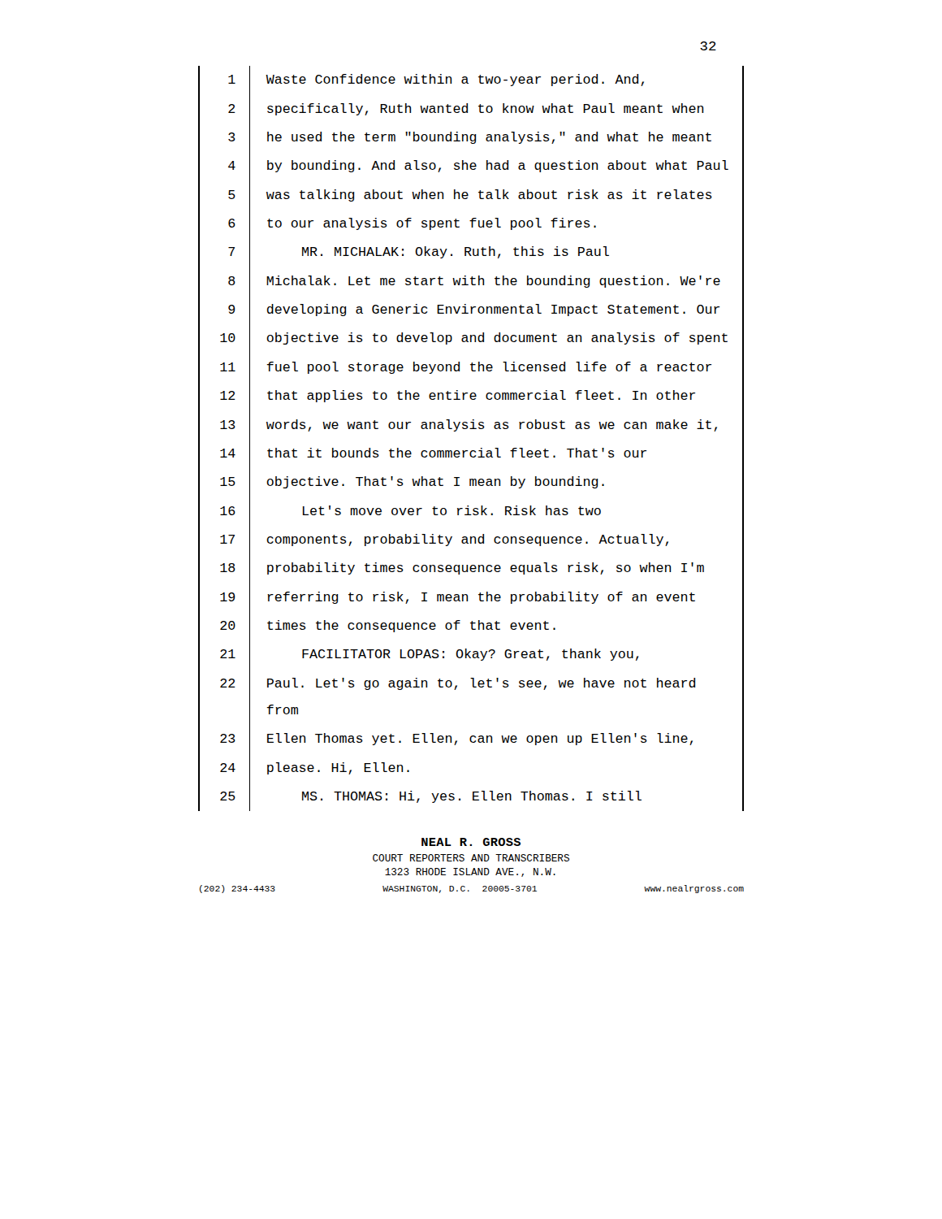32
| 1 | Waste Confidence within a two-year period. And, |
| 2 | specifically, Ruth wanted to know what Paul meant when |
| 3 | he used the term "bounding analysis," and what he meant |
| 4 | by bounding. And also, she had a question about what Paul |
| 5 | was talking about when he talk about risk as it relates |
| 6 | to our analysis of spent fuel pool fires. |
| 7 | MR. MICHALAK: Okay. Ruth, this is Paul |
| 8 | Michalak. Let me start with the bounding question. We're |
| 9 | developing a Generic Environmental Impact Statement. Our |
| 10 | objective is to develop and document an analysis of spent |
| 11 | fuel pool storage beyond the licensed life of a reactor |
| 12 | that applies to the entire commercial fleet. In other |
| 13 | words, we want our analysis as robust as we can make it, |
| 14 | that it bounds the commercial fleet. That's our |
| 15 | objective. That's what I mean by bounding. |
| 16 | Let's move over to risk. Risk has two |
| 17 | components, probability and consequence. Actually, |
| 18 | probability times consequence equals risk, so when I'm |
| 19 | referring to risk, I mean the probability of an event |
| 20 | times the consequence of that event. |
| 21 | FACILITATOR LOPAS: Okay? Great, thank you, |
| 22 | Paul. Let's go again to, let's see, we have not heard from |
| 23 | Ellen Thomas yet. Ellen, can we open up Ellen's line, |
| 24 | please. Hi, Ellen. |
| 25 | MS. THOMAS: Hi, yes. Ellen Thomas. I still |
NEAL R. GROSS
COURT REPORTERS AND TRANSCRIBERS
1323 RHODE ISLAND AVE., N.W.
(202) 234-4433 WASHINGTON, D.C. 20005-3701 www.nealrgross.com